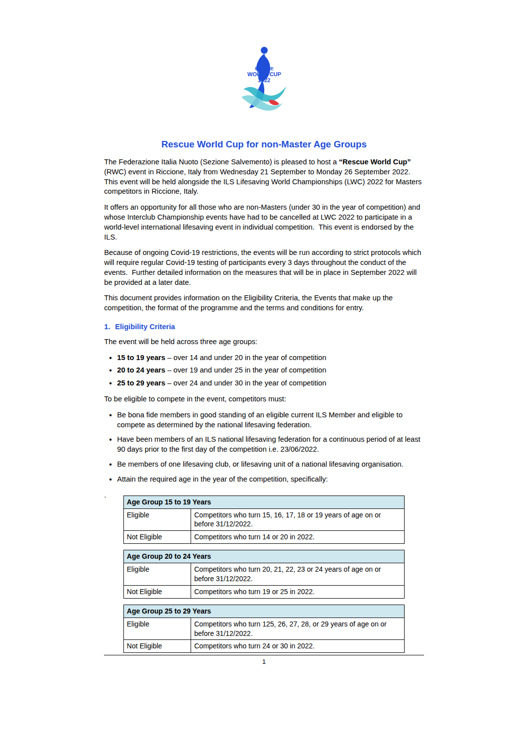RESCUE WORLD CUP 2022
Rescue World Cup for non-Master Age Groups
The Federazione Italia Nuoto (Sezione Salvemento) is pleased to host a “Rescue World Cup” (RWC) event in Riccione, Italy from Wednesday 21 September to Monday 26 September 2022. This event will be held alongside the ILS Lifesaving World Championships (LWC) 2022 for Masters competitors in Riccione, Italy.
It offers an opportunity for all those who are non-Masters (under 30 in the year of competition) and whose Interclub Championship events have had to be cancelled at LWC 2022 to participate in a world-level international lifesaving event in individual competition. This event is endorsed by the ILS.
Because of ongoing Covid-19 restrictions, the events will be run according to strict protocols which will require regular Covid-19 testing of participants every 3 days throughout the conduct of the events. Further detailed information on the measures that will be in place in September 2022 will be provided at a later date.
This document provides information on the Eligibility Criteria, the Events that make up the competition, the format of the programme and the terms and conditions for entry.
1. Eligibility Criteria
The event will be held across three age groups:
15 to 19 years – over 14 and under 20 in the year of competition
20 to 24 years – over 19 and under 25 in the year of competition
25 to 29 years – over 24 and under 30 in the year of competition
To be eligible to compete in the event, competitors must:
Be bona fide members in good standing of an eligible current ILS Member and eligible to compete as determined by the national lifesaving federation.
Have been members of an ILS national lifesaving federation for a continuous period of at least 90 days prior to the first day of the competition i.e. 23/06/2022.
Be members of one lifesaving club, or lifesaving unit of a national lifesaving organisation.
Attain the required age in the year of the competition, specifically:
.
| Age Group 15 to 19 Years |
| --- |
| Eligible | Competitors who turn 15, 16, 17, 18 or 19 years of age on or before 31/12/2022. |
| Not Eligible | Competitors who turn 14 or 20 in 2022. |
| Age Group 20 to 24 Years |
| --- |
| Eligible | Competitors who turn 20, 21, 22, 23 or 24 years of age on or before 31/12/2022. |
| Not Eligible | Competitors who turn 19 or 25 in 2022. |
| Age Group 25 to 29 Years |
| --- |
| Eligible | Competitors who turn 125, 26, 27, 28, or 29 years of age on or before 31/12/2022. |
| Not Eligible | Competitors who turn 24 or 30 in 2022. |
1